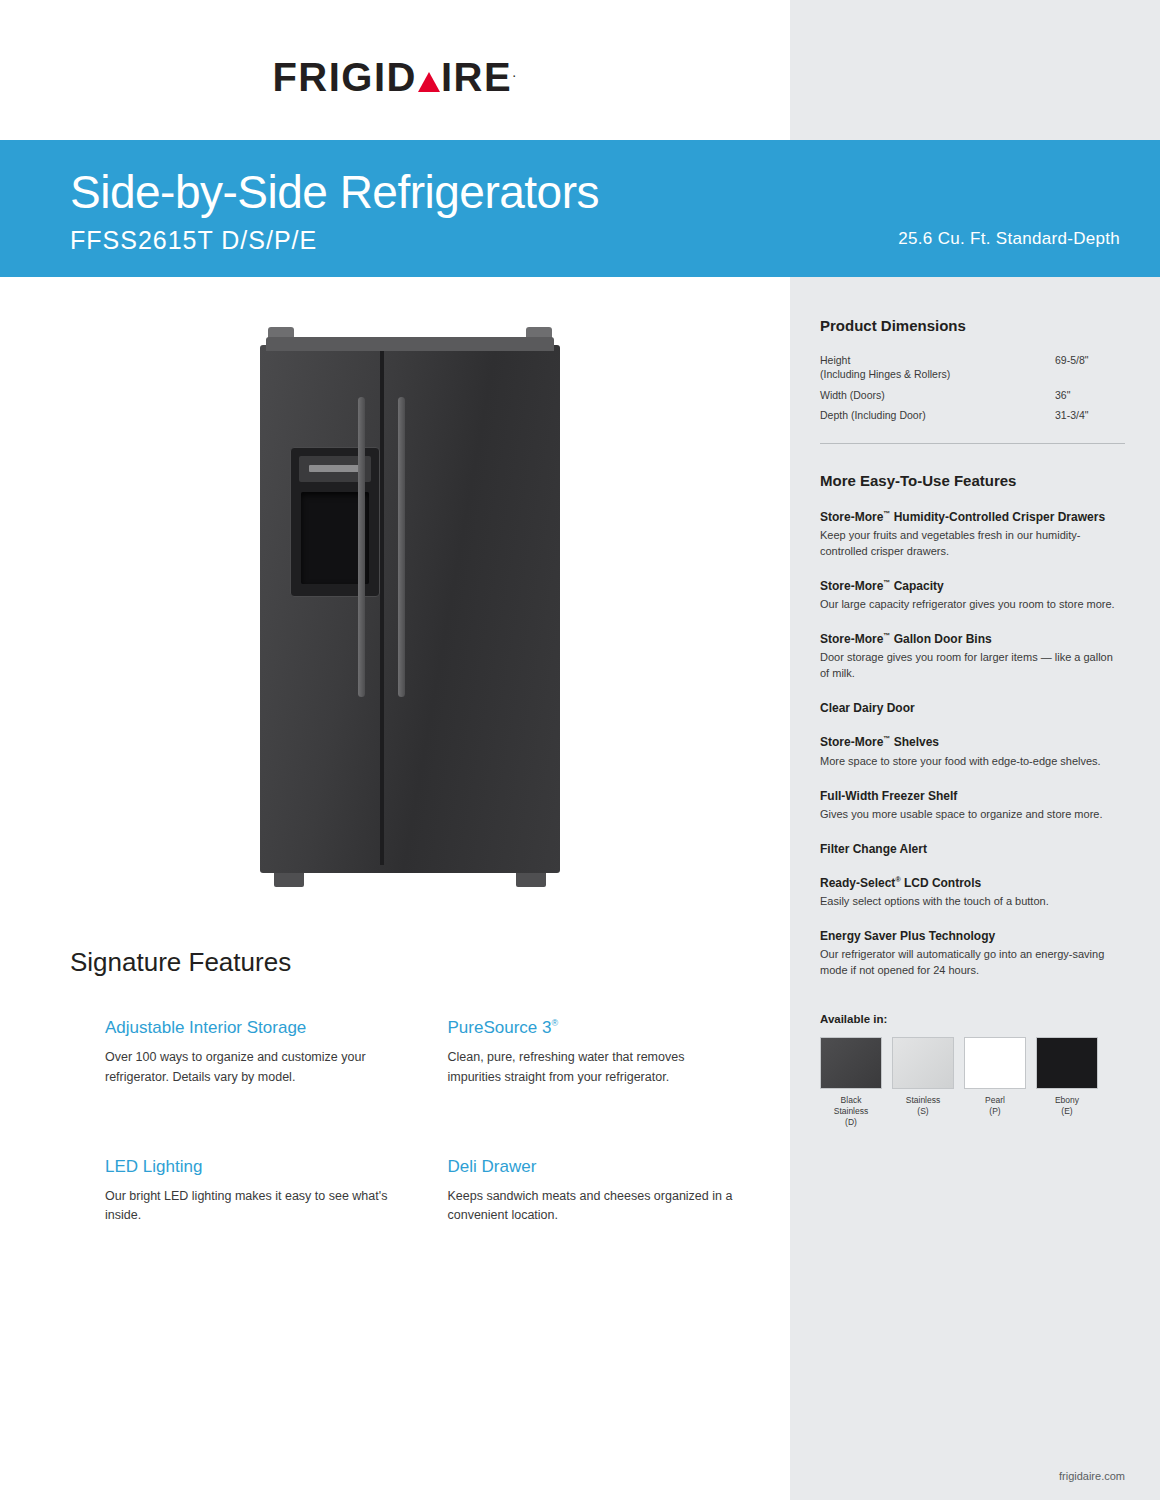FRIGID IRE.
Side-by-Side Refrigerators
FFSS2615T D/S/P/E
25.6 Cu. Ft. Standard-Depth
Signature Features
Adjustable Interior Storage
Over 100 ways to organize and customize your refrigerator. Details vary by model.
PureSource 3®
Clean, pure, refreshing water that removes impurities straight from your refrigerator.
LED Lighting
Our bright LED lighting makes it easy to see what's inside.
Deli Drawer
Keeps sandwich meats and cheeses organized in a convenient location.
Product Dimensions
| Height (Including Hinges & Rollers) | 69-5/8" |
| Width (Doors) | 36" |
| Depth (Including Door) | 31-3/4" |
More Easy-To-Use Features
Store-More™ Humidity-Controlled Crisper Drawers Keep your fruits and vegetables fresh in our humidity-controlled crisper drawers.
Store-More™ Capacity Our large capacity refrigerator gives you room to store more.
Store-More™ Gallon Door Bins Door storage gives you room for larger items — like a gallon of milk.
Clear Dairy Door
Store-More™ Shelves More space to store your food with edge-to-edge shelves.
Full-Width Freezer Shelf Gives you more usable space to organize and store more.
Filter Change Alert
Ready-Select® LCD Controls Easily select options with the touch of a button.
Energy Saver Plus Technology Our refrigerator will automatically go into an energy-saving mode if not opened for 24 hours.
Available in:
Black
Stainless
(D)
Stainless
(S)
Pearl
(P)
Ebony
(E)
frigidaire.com